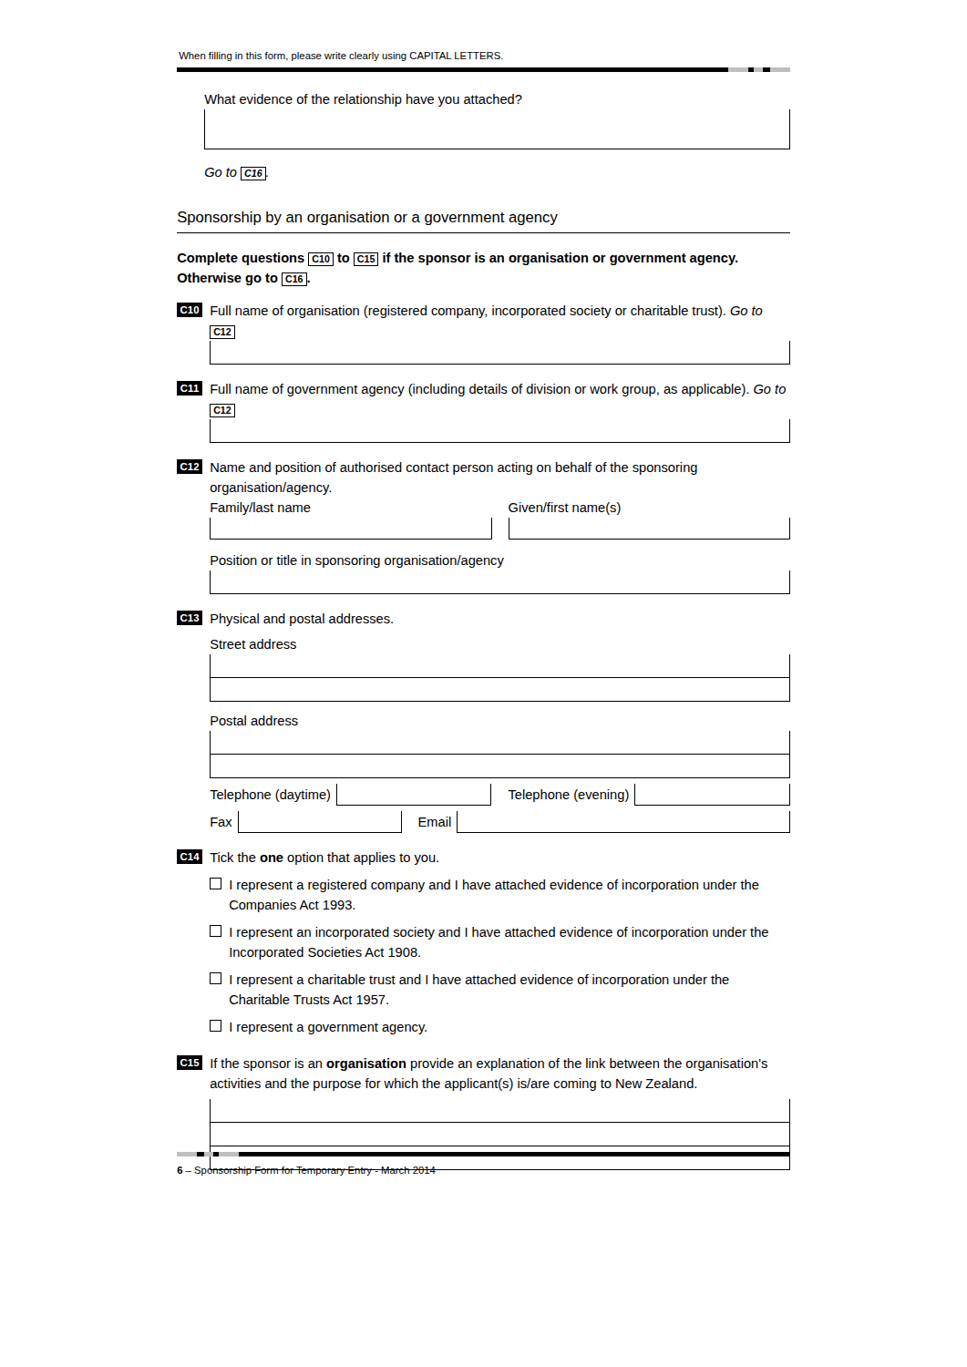When filling in this form, please write clearly using CAPITAL LETTERS.
What evidence of the relationship have you attached?
Go to C16.
Sponsorship by an organisation or a government agency
Complete questions C10 to C15 if the sponsor is an organisation or government agency. Otherwise go to C16.
C10
Full name of organisation (registered company, incorporated society or charitable trust). Go to C12
C11
Full name of government agency (including details of division or work group, as applicable). Go to C12
C12
Name and position of authorised contact person acting on behalf of the sponsoring organisation/agency.
Family/last name
Given/first name(s)
Position or title in sponsoring organisation/agency
C13
Physical and postal addresses.
Street address
Postal address
Telephone (daytime)
Telephone (evening)
Fax
Email
C14
Tick the one option that applies to you.
I represent a registered company and I have attached evidence of incorporation under the Companies Act 1993.
I represent an incorporated society and I have attached evidence of incorporation under the Incorporated Societies Act 1908.
I represent a charitable trust and I have attached evidence of incorporation under the Charitable Trusts Act 1957.
I represent a government agency.
C15
If the sponsor is an organisation provide an explanation of the link between the organisation's activities and the purpose for which the applicant(s) is/are coming to New Zealand.
6 – Sponsorship Form for Temporary Entry - March 2014